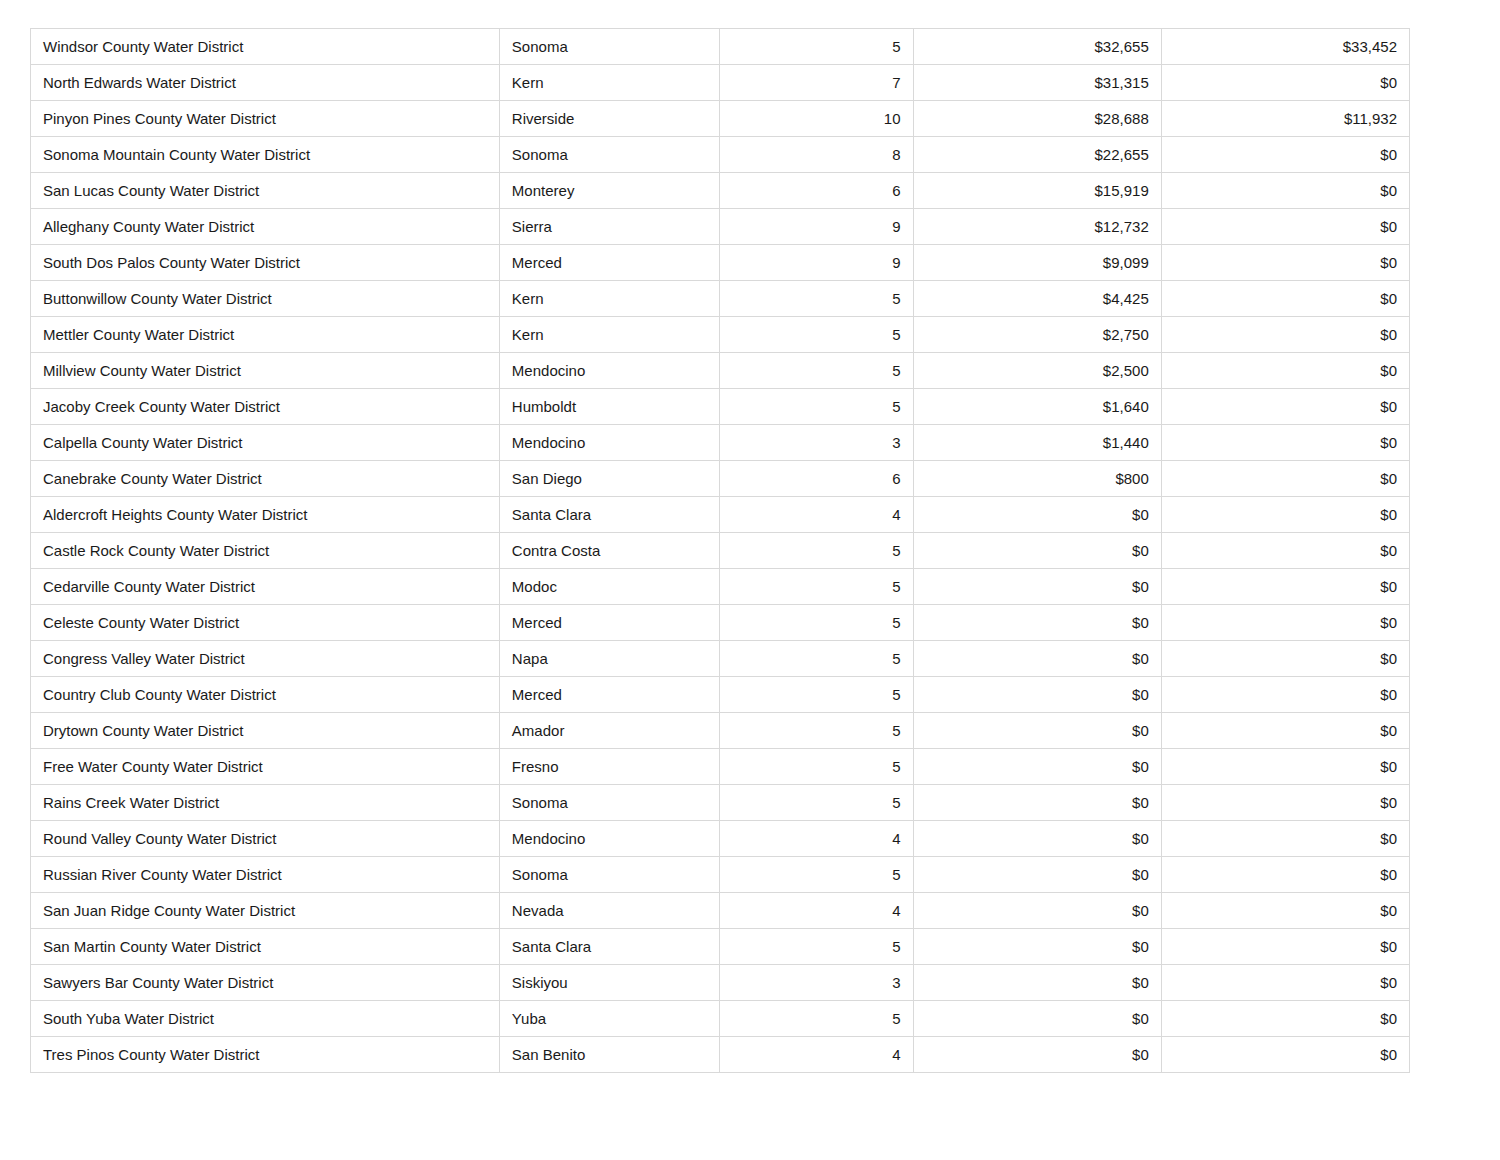| Windsor County Water District | Sonoma | 5 | $32,655 | $33,452 |
| North Edwards Water District | Kern | 7 | $31,315 | $0 |
| Pinyon Pines County Water District | Riverside | 10 | $28,688 | $11,932 |
| Sonoma Mountain County Water District | Sonoma | 8 | $22,655 | $0 |
| San Lucas County Water District | Monterey | 6 | $15,919 | $0 |
| Alleghany County Water District | Sierra | 9 | $12,732 | $0 |
| South Dos Palos County Water District | Merced | 9 | $9,099 | $0 |
| Buttonwillow County Water District | Kern | 5 | $4,425 | $0 |
| Mettler County Water District | Kern | 5 | $2,750 | $0 |
| Millview County Water District | Mendocino | 5 | $2,500 | $0 |
| Jacoby Creek County Water District | Humboldt | 5 | $1,640 | $0 |
| Calpella County Water District | Mendocino | 3 | $1,440 | $0 |
| Canebrake County Water District | San Diego | 6 | $800 | $0 |
| Aldercroft Heights County Water District | Santa Clara | 4 | $0 | $0 |
| Castle Rock County Water District | Contra Costa | 5 | $0 | $0 |
| Cedarville County Water District | Modoc | 5 | $0 | $0 |
| Celeste County Water District | Merced | 5 | $0 | $0 |
| Congress Valley Water District | Napa | 5 | $0 | $0 |
| Country Club County Water District | Merced | 5 | $0 | $0 |
| Drytown County Water District | Amador | 5 | $0 | $0 |
| Free Water County Water District | Fresno | 5 | $0 | $0 |
| Rains Creek Water District | Sonoma | 5 | $0 | $0 |
| Round Valley County Water District | Mendocino | 4 | $0 | $0 |
| Russian River County Water District | Sonoma | 5 | $0 | $0 |
| San Juan Ridge County Water District | Nevada | 4 | $0 | $0 |
| San Martin County Water District | Santa Clara | 5 | $0 | $0 |
| Sawyers Bar County Water District | Siskiyou | 3 | $0 | $0 |
| South Yuba Water District | Yuba | 5 | $0 | $0 |
| Tres Pinos County Water District | San Benito | 4 | $0 | $0 |